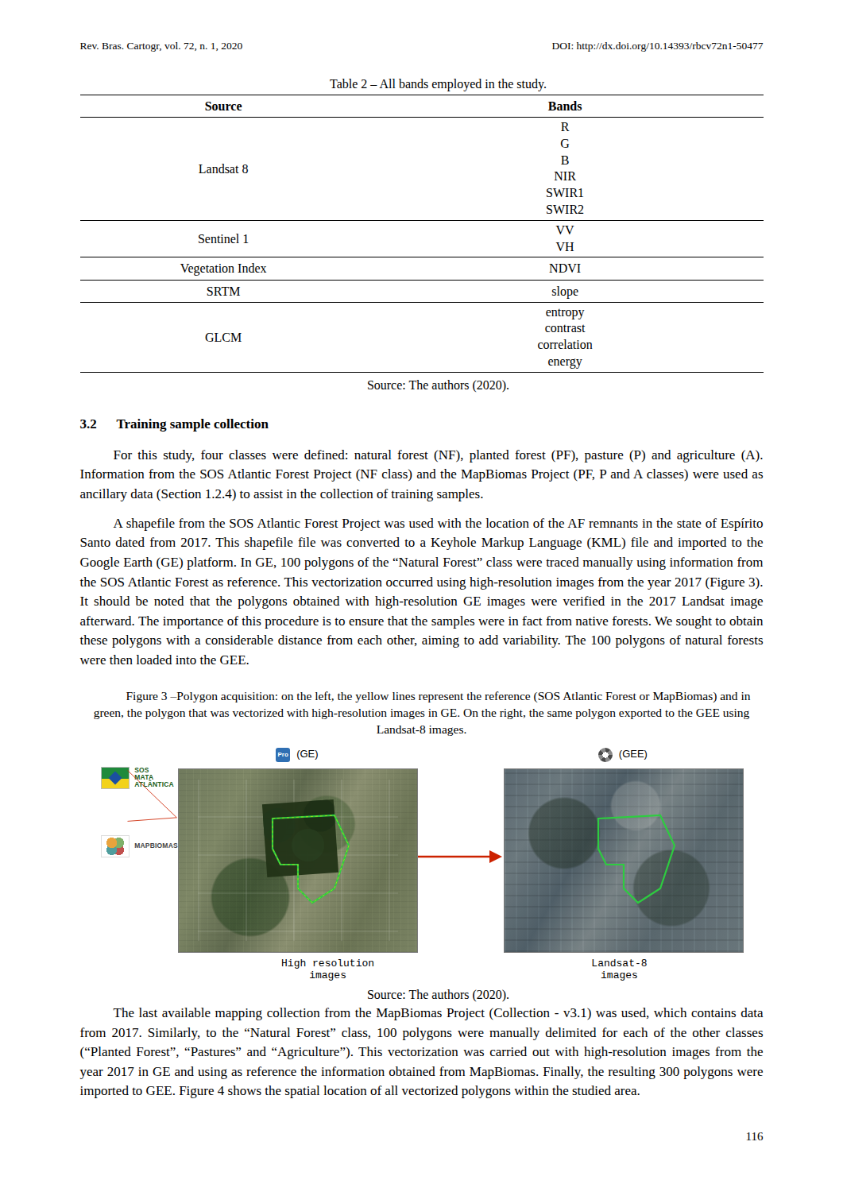Rev. Bras. Cartogr, vol. 72, n. 1, 2020
DOI: http://dx.doi.org/10.14393/rbcv72n1-50477
Table 2 – All bands employed in the study.
| Source | Bands |
| --- | --- |
| Landsat 8 | R G B NIR SWIR1 SWIR2 |
| Sentinel 1 | VV VH |
| Vegetation Index | NDVI |
| SRTM | slope |
| GLCM | entropy contrast correlation energy |
Source: The authors (2020).
3.2 Training sample collection
For this study, four classes were defined: natural forest (NF), planted forest (PF), pasture (P) and agriculture (A). Information from the SOS Atlantic Forest Project (NF class) and the MapBiomas Project (PF, P and A classes) were used as ancillary data (Section 1.2.4) to assist in the collection of training samples.
A shapefile from the SOS Atlantic Forest Project was used with the location of the AF remnants in the state of Espírito Santo dated from 2017. This shapefile file was converted to a Keyhole Markup Language (KML) file and imported to the Google Earth (GE) platform. In GE, 100 polygons of the “Natural Forest” class were traced manually using information from the SOS Atlantic Forest as reference. This vectorization occurred using high-resolution images from the year 2017 (Figure 3). It should be noted that the polygons obtained with high-resolution GE images were verified in the 2017 Landsat image afterward. The importance of this procedure is to ensure that the samples were in fact from native forests. We sought to obtain these polygons with a considerable distance from each other, aiming to add variability. The 100 polygons of natural forests were then loaded into the GEE.
Figure 3 –Polygon acquisition: on the left, the yellow lines represent the reference (SOS Atlantic Forest or MapBiomas) and in green, the polygon that was vectorized with high-resolution images in GE. On the right, the same polygon exported to the GEE using Landsat-8 images.
SOS
MATA
ATLÂNTICA
MAPBIOMAS
(GE)
(GEE)
High resolution
images
Landsat-8
images
Source: The authors (2020).
The last available mapping collection from the MapBiomas Project (Collection - v3.1) was used, which contains data from 2017. Similarly, to the “Natural Forest” class, 100 polygons were manually delimited for each of the other classes (“Planted Forest”, “Pastures” and “Agriculture”). This vectorization was carried out with high-resolution images from the year 2017 in GE and using as reference the information obtained from MapBiomas. Finally, the resulting 300 polygons were imported to GEE. Figure 4 shows the spatial location of all vectorized polygons within the studied area.
116